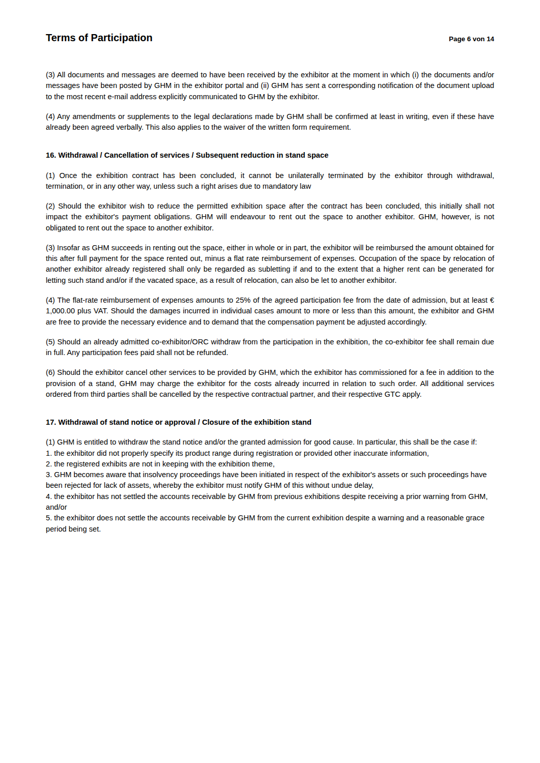Terms of Participation
Page 6 von 14
(3) All documents and messages are deemed to have been received by the exhibitor at the moment in which (i) the documents and/or messages have been posted by GHM in the exhibitor portal and (ii) GHM has sent a corresponding notification of the document upload to the most recent e-mail address explicitly communicated to GHM by the exhibitor.
(4) Any amendments or supplements to the legal declarations made by GHM shall be confirmed at least in writing, even if these have already been agreed verbally. This also applies to the waiver of the written form requirement.
16. Withdrawal / Cancellation of services / Subsequent reduction in stand space
(1) Once the exhibition contract has been concluded, it cannot be unilaterally terminated by the exhibitor through withdrawal, termination, or in any other way, unless such a right arises due to mandatory law
(2) Should the exhibitor wish to reduce the permitted exhibition space after the contract has been concluded, this initially shall not impact the exhibitor's payment obligations. GHM will endeavour to rent out the space to another exhibitor. GHM, however, is not obligated to rent out the space to another exhibitor.
(3) Insofar as GHM succeeds in renting out the space, either in whole or in part, the exhibitor will be reimbursed the amount obtained for this after full payment for the space rented out, minus a flat rate reimbursement of expenses. Occupation of the space by relocation of another exhibitor already registered shall only be regarded as subletting if and to the extent that a higher rent can be generated for letting such stand and/or if the vacated space, as a result of relocation, can also be let to another exhibitor.
(4) The flat-rate reimbursement of expenses amounts to 25% of the agreed participation fee from the date of admission, but at least € 1,000.00 plus VAT. Should the damages incurred in individual cases amount to more or less than this amount, the exhibitor and GHM are free to provide the necessary evidence and to demand that the compensation payment be adjusted accordingly.
(5) Should an already admitted co-exhibitor/ORC withdraw from the participation in the exhibition, the co-exhibitor fee shall remain due in full. Any participation fees paid shall not be refunded.
(6) Should the exhibitor cancel other services to be provided by GHM, which the exhibitor has commissioned for a fee in addition to the provision of a stand, GHM may charge the exhibitor for the costs already incurred in relation to such order. All additional services ordered from third parties shall be cancelled by the respective contractual partner, and their respective GTC apply.
17. Withdrawal of stand notice or approval / Closure of the exhibition stand
(1) GHM is entitled to withdraw the stand notice and/or the granted admission for good cause. In particular, this shall be the case if:
1. the exhibitor did not properly specify its product range during registration or provided other inaccurate information,
2. the registered exhibits are not in keeping with the exhibition theme,
3. GHM becomes aware that insolvency proceedings have been initiated in respect of the exhibitor's assets or such proceedings have been rejected for lack of assets, whereby the exhibitor must notify GHM of this without undue delay,
4. the exhibitor has not settled the accounts receivable by GHM from previous exhibitions despite receiving a prior warning from GHM, and/or
5. the exhibitor does not settle the accounts receivable by GHM from the current exhibition despite a warning and a reasonable grace period being set.